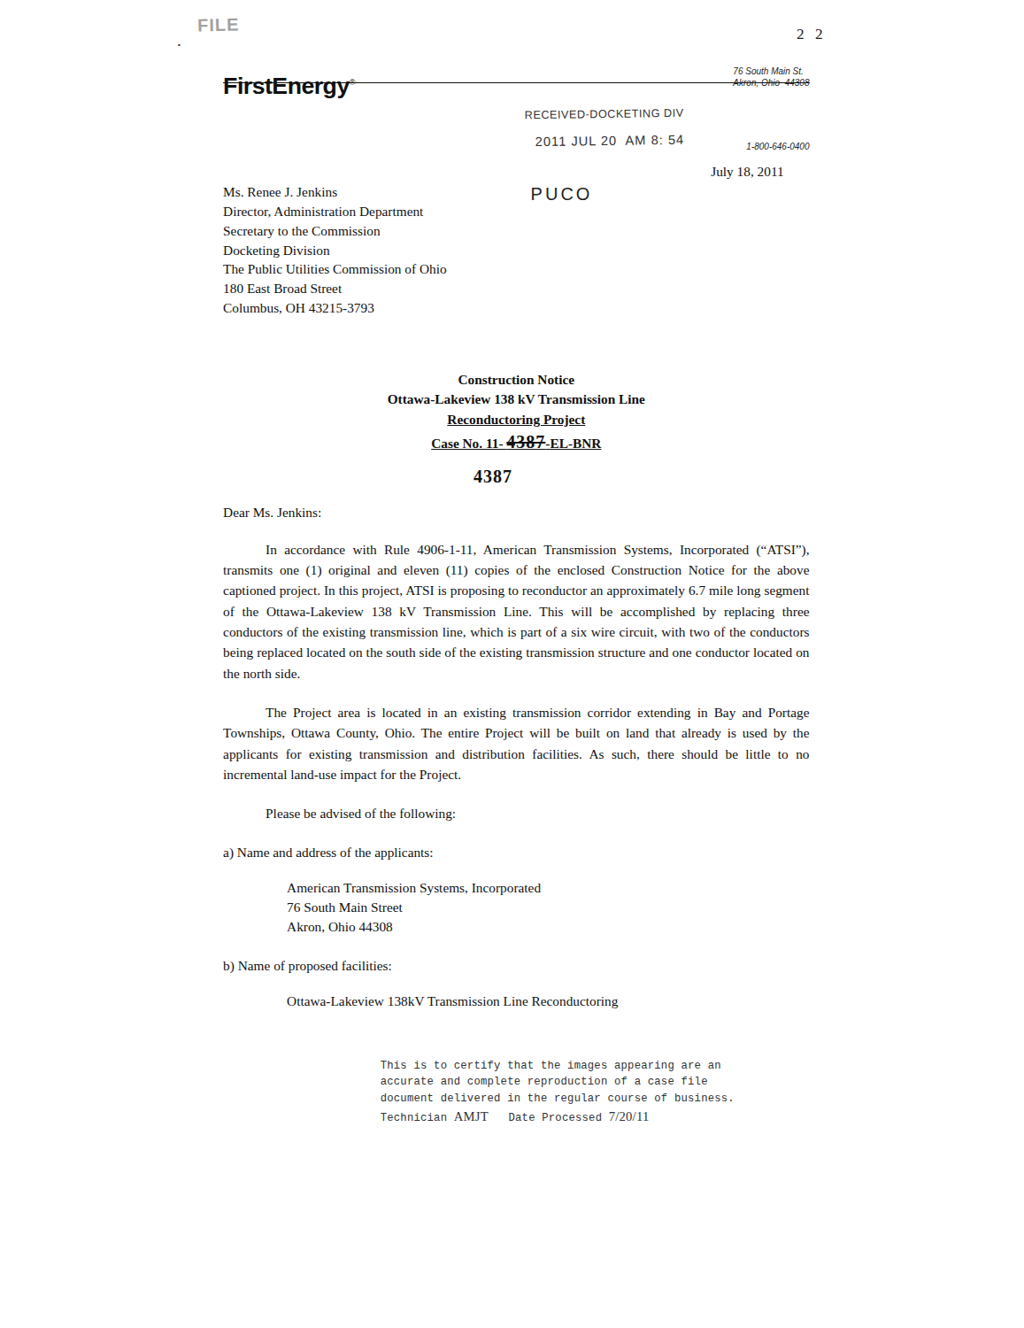·
FILE
2 2
FirstEnergy®
76 South Main St.
Akron, Ohio 44308
RECEIVED-DOCKETING DIV
2011 JUL 20 AM 8: 54
PUCO
1-800-646-0400
July 18, 2011
Ms. Renee J. Jenkins
Director, Administration Department
Secretary to the Commission
Docketing Division
The Public Utilities Commission of Ohio
180 East Broad Street
Columbus, OH 43215-3793
Construction Notice
Ottawa-Lakeview 138 kV Transmission Line
Reconductoring Project
Case No. 11- 4387-EL-BNR 4387
Dear Ms. Jenkins:
In accordance with Rule 4906-1-11, American Transmission Systems, Incorporated (“ATSI”), transmits one (1) original and eleven (11) copies of the enclosed Construction Notice for the above captioned project. In this project, ATSI is proposing to reconductor an approximately 6.7 mile long segment of the Ottawa-Lakeview 138 kV Transmission Line. This will be accomplished by replacing three conductors of the existing transmission line, which is part of a six wire circuit, with two of the conductors being replaced located on the south side of the existing transmission structure and one conductor located on the north side.
The Project area is located in an existing transmission corridor extending in Bay and Portage Townships, Ottawa County, Ohio. The entire Project will be built on land that already is used by the applicants for existing transmission and distribution facilities. As such, there should be little to no incremental land-use impact for the Project.
Please be advised of the following:
a) Name and address of the applicants:
American Transmission Systems, Incorporated
76 South Main Street
Akron, Ohio 44308
b) Name of proposed facilities:
Ottawa-Lakeview 138kV Transmission Line Reconductoring
This is to certify that the images appearing are an
accurate and complete reproduction of a case file
document delivered in the regular course of business.
Technician AMJT Date Processed 7/20/11